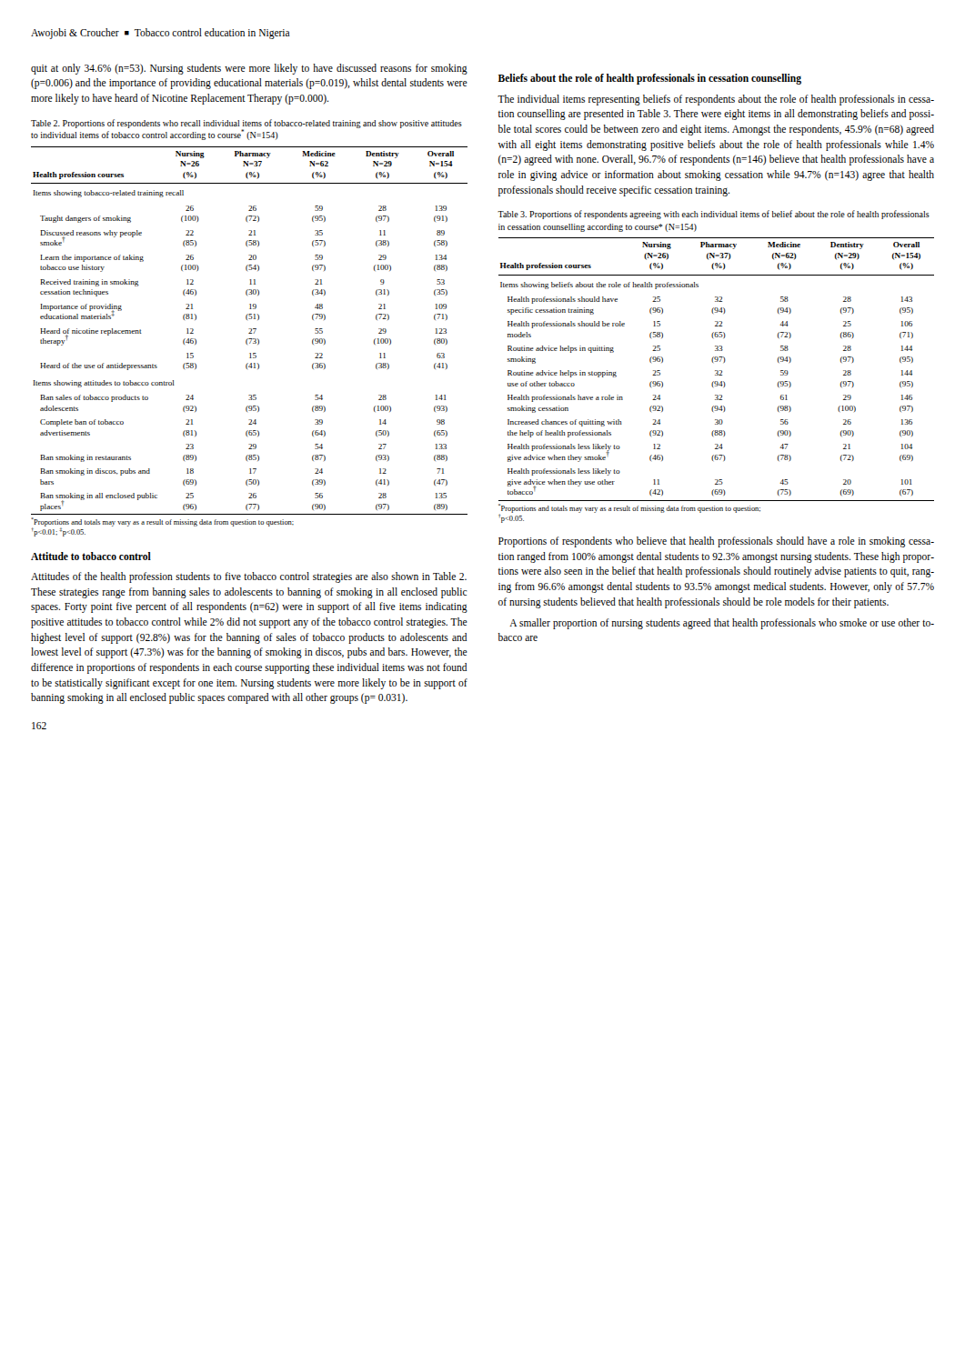Awojobi & Croucher ■ Tobacco control education in Nigeria
quit at only 34.6% (n=53). Nursing students were more likely to have discussed reasons for smoking (p=0.006) and the importance of providing educational materials (p=0.019), whilst dental students were more likely to have heard of Nicotine Replacement Therapy (p=0.000).
Table 2. Proportions of respondents who recall individual items of tobacco-related training and show positive attitudes to individual items of tobacco control according to course* (N=154)
| Health profession courses | Nursing N=26 (%) | Pharmacy N=37 (%) | Medicine N=62 (%) | Dentistry N=29 (%) | Overall N=154 (%) |
| --- | --- | --- | --- | --- | --- |
| Items showing tobacco-related training recall |
| Taught dangers of smoking | 26 (100) | 26 (72) | 59 (95) | 28 (97) | 139 (91) |
| Discussed reasons why people smoke † | 22 (85) | 21 (58) | 35 (57) | 11 (38) | 89 (58) |
| Learn the importance of taking tobacco use history | 26 (100) | 20 (54) | 59 (97) | 29 (100) | 134 (88) |
| Received training in smoking cessation techniques | 12 (46) | 11 (30) | 21 (34) | 9 (31) | 53 (35) |
| Importance of providing educational materials ‡ | 21 (81) | 19 (51) | 48 (79) | 21 (72) | 109 (71) |
| Heard of nicotine replacement therapy † | 12 (46) | 27 (73) | 55 (90) | 29 (100) | 123 (80) |
| Heard of the use of antidepressants | 15 (58) | 15 (41) | 22 (36) | 11 (38) | 63 (41) |
| Items showing attitudes to tobacco control |
| Ban sales of tobacco products to adolescents | 24 (92) | 35 (95) | 54 (89) | 28 (100) | 141 (93) |
| Complete ban of tobacco advertisements | 21 (81) | 24 (65) | 39 (64) | 14 (50) | 98 (65) |
| Ban smoking in restaurants | 23 (89) | 29 (85) | 54 (87) | 27 (93) | 133 (88) |
| Ban smoking in discos, pubs and bars | 18 (69) | 17 (50) | 24 (39) | 12 (41) | 71 (47) |
| Ban smoking in all enclosed public places † | 25 (96) | 26 (77) | 56 (90) | 28 (97) | 135 (89) |
*Proportions and totals may vary as a result of missing data from question to question;
†p<0.01; ‡p<0.05.
Attitude to tobacco control
Attitudes of the health profession students to five tobacco control strategies are also shown in Table 2. These strategies range from banning sales to adolescents to banning of smoking in all enclosed public spaces. Forty point five percent of all respondents (n=62) were in support of all five items indicating positive attitudes to tobacco control while 2% did not support any of the tobacco control strategies. The highest level of support (92.8%) was for the banning of sales of tobacco products to adolescents and lowest level of support (47.3%) was for the banning of smoking in discos, pubs and bars. However, the difference in proportions of respondents in each course supporting these individual items was not found to be statistically significant except for one item. Nursing students were more likely to be in support of banning smoking in all enclosed public spaces compared with all other groups (p= 0.031).
162
Beliefs about the role of health professionals in cessation counselling
The individual items representing beliefs of respondents about the role of health professionals in cessation counselling are presented in Table 3. There were eight items in all demonstrating beliefs and possible total scores could be between zero and eight items. Amongst the respondents, 45.9% (n=68) agreed with all eight items demonstrating positive beliefs about the role of health professionals while 1.4% (n=2) agreed with none. Overall, 96.7% of respondents (n=146) believe that health professionals have a role in giving advice or information about smoking cessation while 94.7% (n=143) agree that health professionals should receive specific cessation training.
Table 3. Proportions of respondents agreeing with each individual items of belief about the role of health professionals in cessation counselling according to course* (N=154)
| Health profession courses | Nursing (N=26) (%) | Pharmacy (N=37) (%) | Medicine (N=62) (%) | Dentistry (N=29) (%) | Overall (N=154) (%) |
| --- | --- | --- | --- | --- | --- |
| Items showing beliefs about the role of health professionals |
| Health professionals should have specific cessation training | 25 (96) | 32 (94) | 58 (94) | 28 (97) | 143 (95) |
| Health professionals should be role models | 15 (58) | 22 (65) | 44 (72) | 25 (86) | 106 (71) |
| Routine advice helps in quitting smoking | 25 (96) | 33 (97) | 58 (94) | 28 (97) | 144 (95) |
| Routine advice helps in stopping use of other tobacco | 25 (96) | 32 (94) | 59 (95) | 28 (97) | 144 (95) |
| Health professionals have a role in smoking cessation | 24 (92) | 32 (94) | 61 (98) | 29 (100) | 146 (97) |
| Increased chances of quitting with the help of health professionals | 24 (92) | 30 (88) | 56 (90) | 26 (90) | 136 (90) |
| Health professionals less likely to give advice when they smoke † | 12 (46) | 24 (67) | 47 (78) | 21 (72) | 104 (69) |
| Health professionals less likely to give advice when they use other tobacco † | 11 (42) | 25 (69) | 45 (75) | 20 (69) | 101 (67) |
*Proportions and totals may vary as a result of missing data from question to question;
†p<0.05.
Proportions of respondents who believe that health professionals should have a role in smoking cessation ranged from 100% amongst dental students to 92.3% amongst nursing students. These high proportions were also seen in the belief that health professionals should routinely advise patients to quit, ranging from 96.6% amongst dental students to 93.5% amongst medical students. However, only of 57.7% of nursing students believed that health professionals should be role models for their patients.
A smaller proportion of nursing students agreed that health professionals who smoke or use other tobacco are